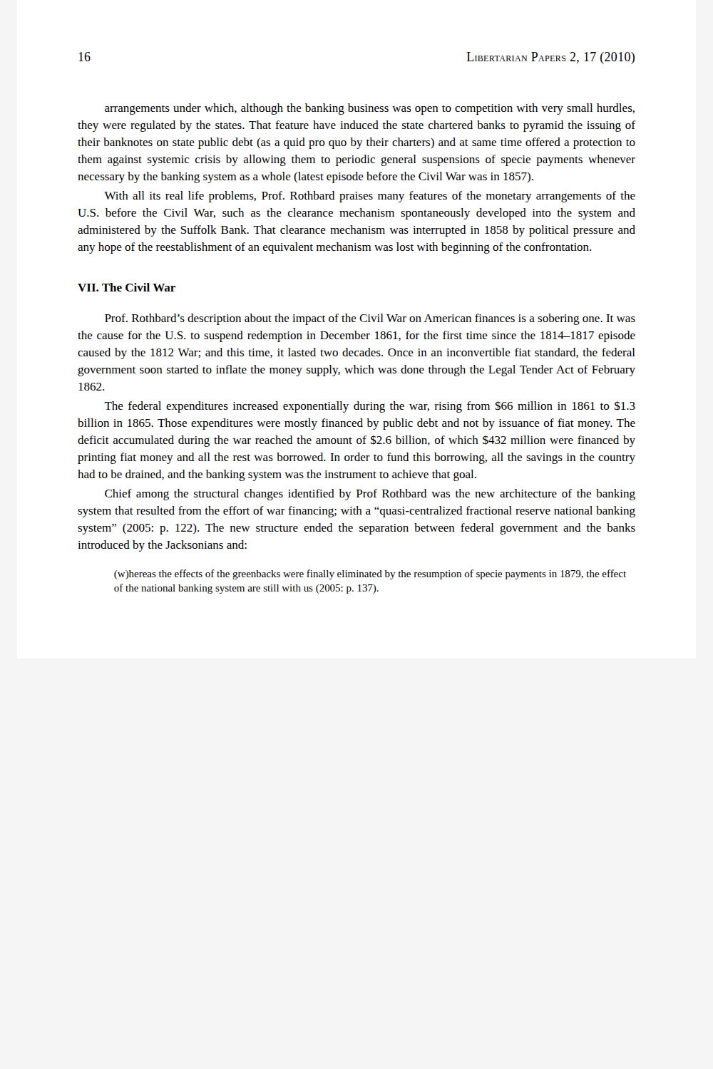16 Libertarian Papers 2, 17 (2010)
arrangements under which, although the banking business was open to competition with very small hurdles, they were regulated by the states. That feature have induced the state chartered banks to pyramid the issuing of their banknotes on state public debt (as a quid pro quo by their charters) and at same time offered a protection to them against systemic crisis by allowing them to periodic general suspensions of specie payments whenever necessary by the banking system as a whole (latest episode before the Civil War was in 1857).
With all its real life problems, Prof. Rothbard praises many features of the monetary arrangements of the U.S. before the Civil War, such as the clearance mechanism spontaneously developed into the system and administered by the Suffolk Bank. That clearance mechanism was interrupted in 1858 by political pressure and any hope of the reestablishment of an equivalent mechanism was lost with beginning of the confrontation.
VII. The Civil War
Prof. Rothbard’s description about the impact of the Civil War on American finances is a sobering one. It was the cause for the U.S. to suspend redemption in December 1861, for the first time since the 1814–1817 episode caused by the 1812 War; and this time, it lasted two decades. Once in an inconvertible fiat standard, the federal government soon started to inflate the money supply, which was done through the Legal Tender Act of February 1862.
The federal expenditures increased exponentially during the war, rising from $66 million in 1861 to $1.3 billion in 1865. Those expenditures were mostly financed by public debt and not by issuance of fiat money. The deficit accumulated during the war reached the amount of $2.6 billion, of which $432 million were financed by printing fiat money and all the rest was borrowed. In order to fund this borrowing, all the savings in the country had to be drained, and the banking system was the instrument to achieve that goal.
Chief among the structural changes identified by Prof Rothbard was the new architecture of the banking system that resulted from the effort of war financing; with a “quasi-centralized fractional reserve national banking system” (2005: p. 122). The new structure ended the separation between federal government and the banks introduced by the Jacksonians and:
(w)hereas the effects of the greenbacks were finally eliminated by the resumption of specie payments in 1879, the effect of the national banking system are still with us (2005: p. 137).